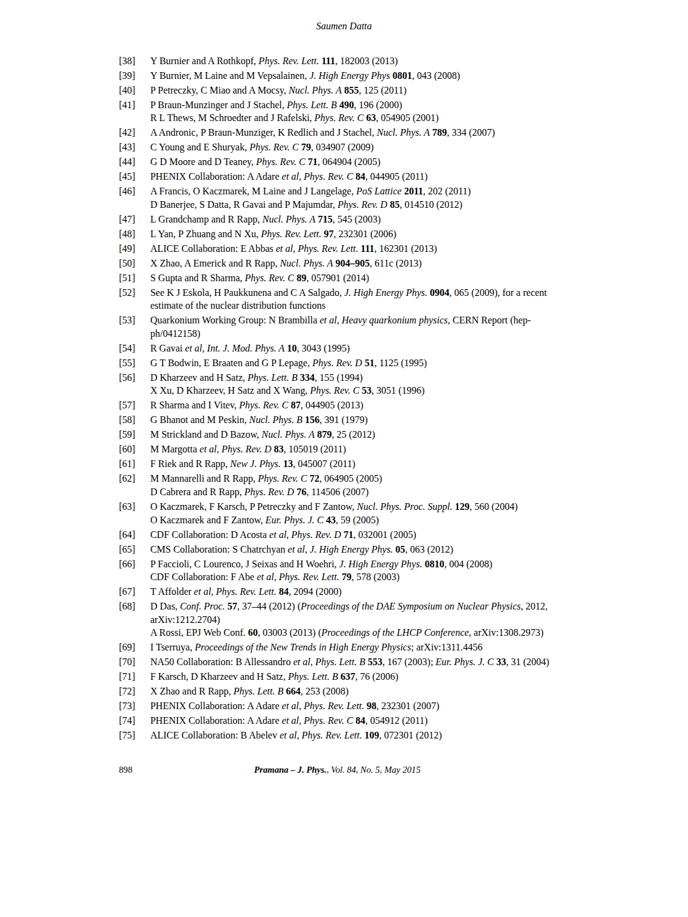Saumen Datta
[38] Y Burnier and A Rothkopf, Phys. Rev. Lett. 111, 182003 (2013)
[39] Y Burnier, M Laine and M Vepsalainen, J. High Energy Phys 0801, 043 (2008)
[40] P Petreczky, C Miao and A Mocsy, Nucl. Phys. A 855, 125 (2011)
[41] P Braun-Munzinger and J Stachel, Phys. Lett. B 490, 196 (2000) R L Thews, M Schroedter and J Rafelski, Phys. Rev. C 63, 054905 (2001)
[42] A Andronic, P Braun-Munziger, K Redlich and J Stachel, Nucl. Phys. A 789, 334 (2007)
[43] C Young and E Shuryak, Phys. Rev. C 79, 034907 (2009)
[44] G D Moore and D Teaney, Phys. Rev. C 71, 064904 (2005)
[45] PHENIX Collaboration: A Adare et al, Phys. Rev. C 84, 044905 (2011)
[46] A Francis, O Kaczmarek, M Laine and J Langelage, PoS Lattice 2011, 202 (2011) D Banerjee, S Datta, R Gavai and P Majumdar, Phys. Rev. D 85, 014510 (2012)
[47] L Grandchamp and R Rapp, Nucl. Phys. A 715, 545 (2003)
[48] L Yan, P Zhuang and N Xu, Phys. Rev. Lett. 97, 232301 (2006)
[49] ALICE Collaboration: E Abbas et al, Phys. Rev. Lett. 111, 162301 (2013)
[50] X Zhao, A Emerick and R Rapp, Nucl. Phys. A 904–905, 611c (2013)
[51] S Gupta and R Sharma, Phys. Rev. C 89, 057901 (2014)
[52] See K J Eskola, H Paukkunena and C A Salgado, J. High Energy Phys. 0904, 065 (2009), for a recent estimate of the nuclear distribution functions
[53] Quarkonium Working Group: N Brambilla et al, Heavy quarkonium physics, CERN Report (hep-ph/0412158)
[54] R Gavai et al, Int. J. Mod. Phys. A 10, 3043 (1995)
[55] G T Bodwin, E Braaten and G P Lepage, Phys. Rev. D 51, 1125 (1995)
[56] D Kharzeev and H Satz, Phys. Lett. B 334, 155 (1994) X Xu, D Kharzeev, H Satz and X Wang, Phys. Rev. C 53, 3051 (1996)
[57] R Sharma and I Vitev, Phys. Rev. C 87, 044905 (2013)
[58] G Bhanot and M Peskin, Nucl. Phys. B 156, 391 (1979)
[59] M Strickland and D Bazow, Nucl. Phys. A 879, 25 (2012)
[60] M Margotta et al, Phys. Rev. D 83, 105019 (2011)
[61] F Riek and R Rapp, New J. Phys. 13, 045007 (2011)
[62] M Mannarelli and R Rapp, Phys. Rev. C 72, 064905 (2005) D Cabrera and R Rapp, Phys. Rev. D 76, 114506 (2007)
[63] O Kaczmarek, F Karsch, P Petreczky and F Zantow, Nucl. Phys. Proc. Suppl. 129, 560 (2004) O Kaczmarek and F Zantow, Eur. Phys. J. C 43, 59 (2005)
[64] CDF Collaboration: D Acosta et al, Phys. Rev. D 71, 032001 (2005)
[65] CMS Collaboration: S Chatrchyan et al, J. High Energy Phys. 05, 063 (2012)
[66] P Faccioli, C Lourenco, J Seixas and H Woehri, J. High Energy Phys. 0810, 004 (2008) CDF Collaboration: F Abe et al, Phys. Rev. Lett. 79, 578 (2003)
[67] T Affolder et al, Phys. Rev. Lett. 84, 2094 (2000)
[68] D Das, Conf. Proc. 57, 37–44 (2012) (Proceedings of the DAE Symposium on Nuclear Physics, 2012, arXiv:1212.2704) A Rossi, EPJ Web Conf. 60, 03003 (2013) (Proceedings of the LHCP Conference, arXiv:1308.2973)
[69] I Tserruya, Proceedings of the New Trends in High Energy Physics; arXiv:1311.4456
[70] NA50 Collaboration: B Allessandro et al, Phys. Lett. B 553, 167 (2003); Eur. Phys. J. C 33, 31 (2004)
[71] F Karsch, D Kharzeev and H Satz, Phys. Lett. B 637, 76 (2006)
[72] X Zhao and R Rapp, Phys. Lett. B 664, 253 (2008)
[73] PHENIX Collaboration: A Adare et al, Phys. Rev. Lett. 98, 232301 (2007)
[74] PHENIX Collaboration: A Adare et al, Phys. Rev. C 84, 054912 (2011)
[75] ALICE Collaboration: B Abelev et al, Phys. Rev. Lett. 109, 072301 (2012)
898 Pramana – J. Phys., Vol. 84, No. 5, May 2015